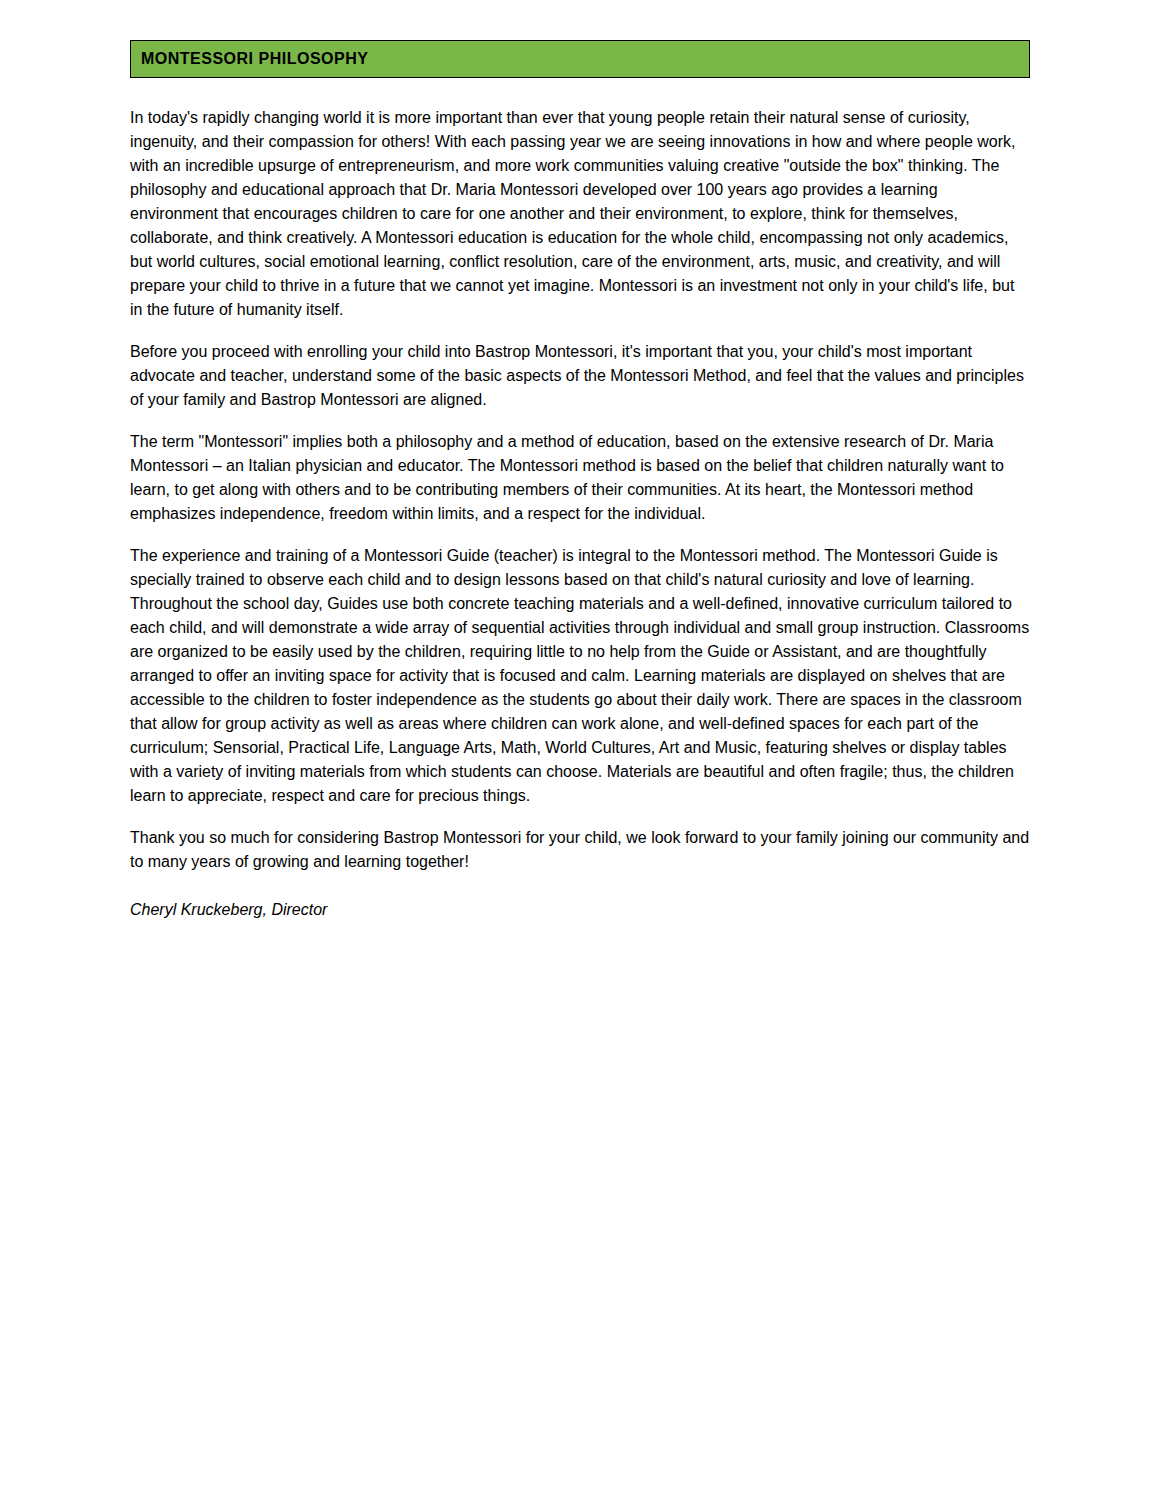Montessori Philosophy
In today's rapidly changing world it is more important than ever that young people retain their natural sense of curiosity, ingenuity, and their compassion for others! With each passing year we are seeing innovations in how and where people work, with an incredible upsurge of entrepreneurism, and more work communities valuing creative "outside the box" thinking. The philosophy and educational approach that Dr. Maria Montessori developed over 100 years ago provides a learning environment that encourages children to care for one another and their environment, to explore, think for themselves, collaborate, and think creatively. A Montessori education is education for the whole child, encompassing not only academics, but world cultures, social emotional learning, conflict resolution, care of the environment, arts, music, and creativity, and will prepare your child to thrive in a future that we cannot yet imagine. Montessori is an investment not only in your child's life, but in the future of humanity itself.
Before you proceed with enrolling your child into Bastrop Montessori, it's important that you, your child's most important advocate and teacher, understand some of the basic aspects of the Montessori Method, and feel that the values and principles of your family and Bastrop Montessori are aligned.
The term "Montessori" implies both a philosophy and a method of education, based on the extensive research of Dr. Maria Montessori – an Italian physician and educator. The Montessori method is based on the belief that children naturally want to learn, to get along with others and to be contributing members of their communities. At its heart, the Montessori method emphasizes independence, freedom within limits, and a respect for the individual.
The experience and training of a Montessori Guide (teacher) is integral to the Montessori method. The Montessori Guide is specially trained to observe each child and to design lessons based on that child's natural curiosity and love of learning. Throughout the school day, Guides use both concrete teaching materials and a well-defined, innovative curriculum tailored to each child, and will demonstrate a wide array of sequential activities through individual and small group instruction. Classrooms are organized to be easily used by the children, requiring little to no help from the Guide or Assistant, and are thoughtfully arranged to offer an inviting space for activity that is focused and calm. Learning materials are displayed on shelves that are accessible to the children to foster independence as the students go about their daily work. There are spaces in the classroom that allow for group activity as well as areas where children can work alone, and well-defined spaces for each part of the curriculum; Sensorial, Practical Life, Language Arts, Math, World Cultures, Art and Music, featuring shelves or display tables with a variety of inviting materials from which students can choose. Materials are beautiful and often fragile; thus, the children learn to appreciate, respect and care for precious things.
Thank you so much for considering Bastrop Montessori for your child, we look forward to your family joining our community and to many years of growing and learning together!
Cheryl Kruckeberg, Director